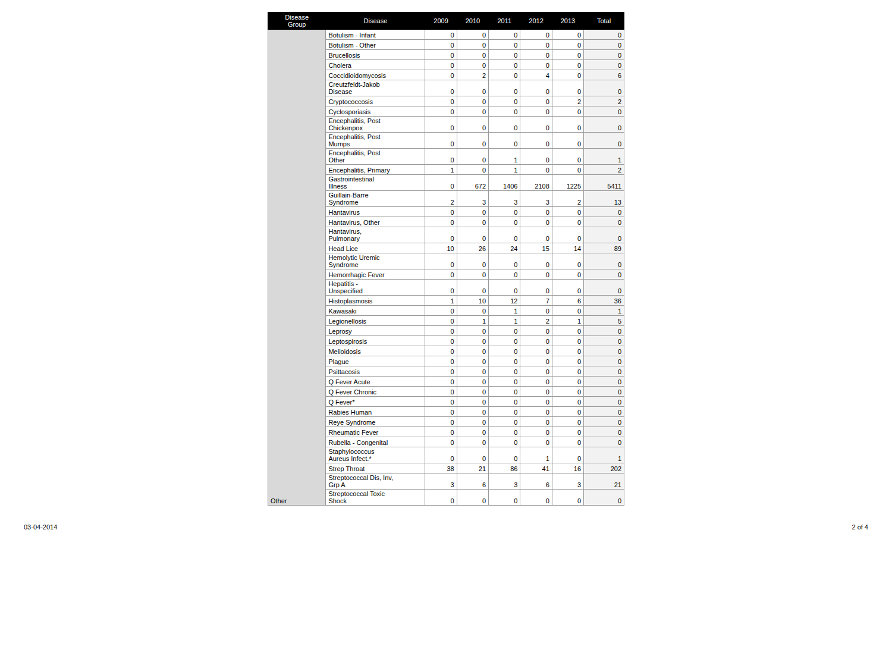| Disease Group | Disease | 2009 | 2010 | 2011 | 2012 | 2013 | Total |
| --- | --- | --- | --- | --- | --- | --- | --- |
| Other | Botulism - Infant | 0 | 0 | 0 | 0 | 0 | 0 |
| Botulism - Other | 0 | 0 | 0 | 0 | 0 | 0 |
| Brucellosis | 0 | 0 | 0 | 0 | 0 | 0 |
| Cholera | 0 | 0 | 0 | 0 | 0 | 0 |
| Coccidioidomycosis | 0 | 2 | 0 | 4 | 0 | 6 |
| Creutzfeldt-Jakob Disease | 0 | 0 | 0 | 0 | 0 | 0 |
| Cryptococcosis | 0 | 0 | 0 | 0 | 2 | 2 |
| Cyclosporiasis | 0 | 0 | 0 | 0 | 0 | 0 |
| Encephalitis, Post Chickenpox | 0 | 0 | 0 | 0 | 0 | 0 |
| Encephalitis, Post Mumps | 0 | 0 | 0 | 0 | 0 | 0 |
| Encephalitis, Post Other | 0 | 0 | 1 | 0 | 0 | 1 |
| Encephalitis, Primary | 1 | 0 | 1 | 0 | 0 | 2 |
| Gastrointestinal Illness | 0 | 672 | 1406 | 2108 | 1225 | 5411 |
| Guillain-Barre Syndrome | 2 | 3 | 3 | 3 | 2 | 13 |
| Hantavirus | 0 | 0 | 0 | 0 | 0 | 0 |
| Hantavirus, Other | 0 | 0 | 0 | 0 | 0 | 0 |
| Hantavirus, Pulmonary | 0 | 0 | 0 | 0 | 0 | 0 |
| Head Lice | 10 | 26 | 24 | 15 | 14 | 89 |
| Hemolytic Uremic Syndrome | 0 | 0 | 0 | 0 | 0 | 0 |
| Hemorrhagic Fever | 0 | 0 | 0 | 0 | 0 | 0 |
| Hepatitis - Unspecified | 0 | 0 | 0 | 0 | 0 | 0 |
| Histoplasmosis | 1 | 10 | 12 | 7 | 6 | 36 |
| Kawasaki | 0 | 0 | 1 | 0 | 0 | 1 |
| Legionellosis | 0 | 1 | 1 | 2 | 1 | 5 |
| Leprosy | 0 | 0 | 0 | 0 | 0 | 0 |
| Leptospirosis | 0 | 0 | 0 | 0 | 0 | 0 |
| Melioidosis | 0 | 0 | 0 | 0 | 0 | 0 |
| Plague | 0 | 0 | 0 | 0 | 0 | 0 |
| Psittacosis | 0 | 0 | 0 | 0 | 0 | 0 |
| Q Fever Acute | 0 | 0 | 0 | 0 | 0 | 0 |
| Q Fever Chronic | 0 | 0 | 0 | 0 | 0 | 0 |
| Q Fever* | 0 | 0 | 0 | 0 | 0 | 0 |
| Rabies Human | 0 | 0 | 0 | 0 | 0 | 0 |
| Reye Syndrome | 0 | 0 | 0 | 0 | 0 | 0 |
| Rheumatic Fever | 0 | 0 | 0 | 0 | 0 | 0 |
| Rubella - Congenital | 0 | 0 | 0 | 0 | 0 | 0 |
| Staphylococcus Aureus Infect.* | 0 | 0 | 0 | 1 | 0 | 1 |
| Strep Throat | 38 | 21 | 86 | 41 | 16 | 202 |
| Streptococcal Dis, Inv, Grp A | 3 | 6 | 3 | 6 | 3 | 21 |
| Streptococcal Toxic Shock | 0 | 0 | 0 | 0 | 0 | 0 |
03-04-2014 2 of 4